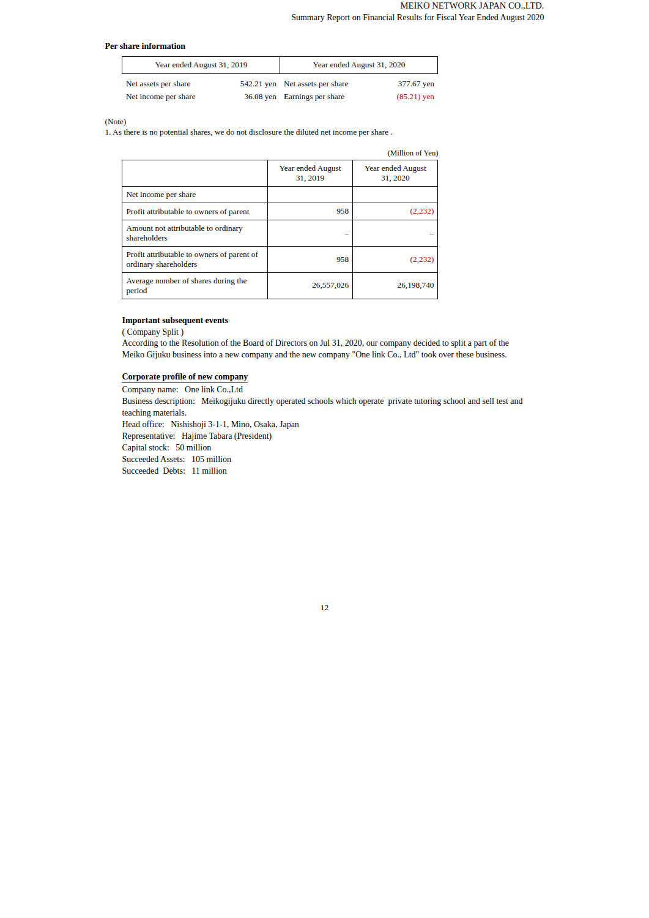MEIKO NETWORK JAPAN CO.,LTD.
Summary Report on Financial Results for Fiscal Year Ended August 2020
Per share information
| Year ended August 31, 2019 | Year ended August 31, 2020 |
| --- | --- |
| / Net assets per share / 542.21 yen / / Net income per share / 36.08 yen / | / Net assets per share / 377.67 yen / / Earnings per share / (85.21) yen / |
(Note)
1. As there is no potential shares, we do not disclosure the diluted net income per share .
(Million of Yen)
| | Year ended August 31, 2019 | Year ended August 31, 2020 |
| --- | --- | --- |
| Net income per share | | |
| Profit attributable to owners of parent | 958 | (2,232) |
| Amount not attributable to ordinary shareholders | – | – |
| Profit attributable to owners of parent of ordinary shareholders | 958 | (2,232) |
| Average number of shares during the period | 26,557,026 | 26,198,740 |
Important subsequent events
( Company Split )
According to the Resolution of the Board of Directors on Jul 31, 2020, our company decided to split a part of the
Meiko Gijuku business into a new company and the new company "One link Co., Ltd" took over these business.
Corporate profile of new company
Company name: One link Co.,Ltd
Business description: Meikogijuku directly operated schools which operate private tutoring school and sell test and teaching materials.
Head office: Nishishoji 3-1-1, Mino, Osaka, Japan
Representative: Hajime Tabara (President)
Capital stock: 50 million
Succeeded Assets: 105 million
Succeeded Debts: 11 million
12